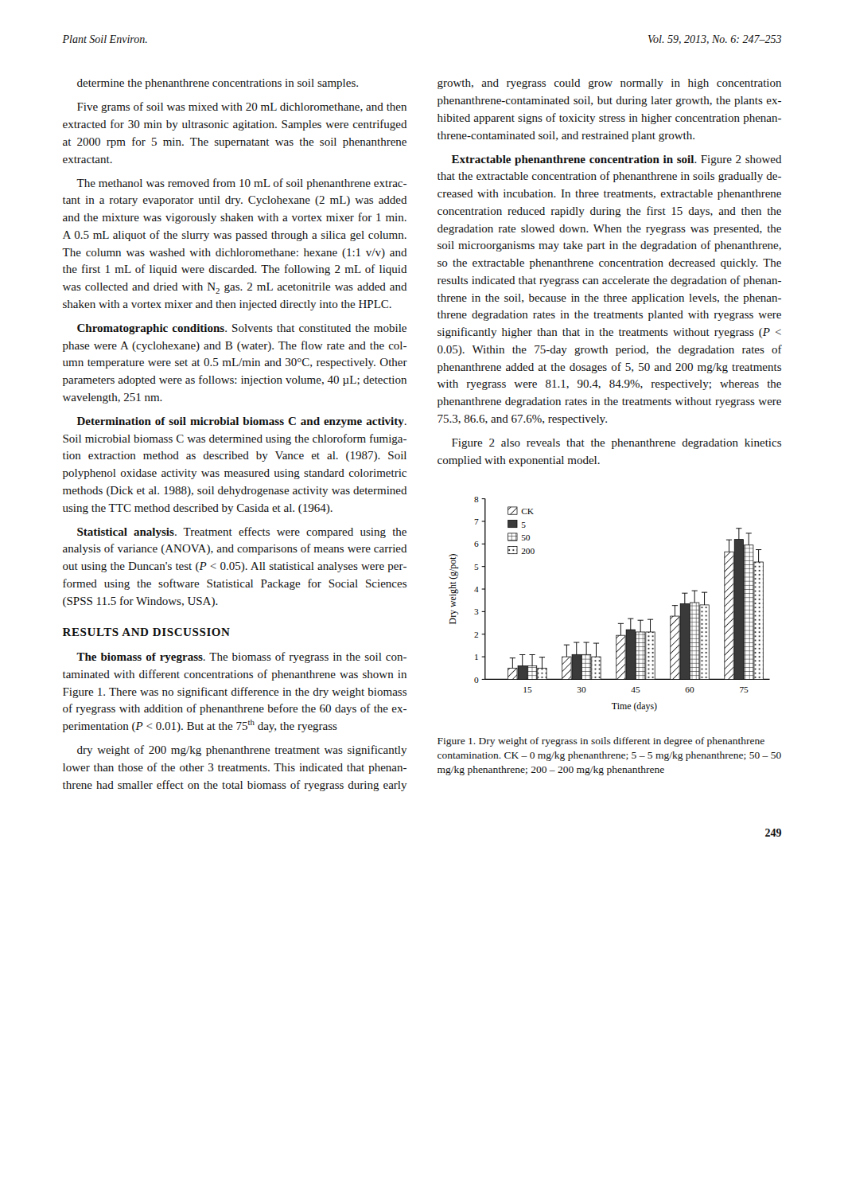Plant Soil Environ. Vol. 59, 2013, No. 6: 247–253
determine the phenanthrene concentrations in soil samples.
Five grams of soil was mixed with 20 mL dichloromethane, and then extracted for 30 min by ultrasonic agitation. Samples were centrifuged at 2000 rpm for 5 min. The supernatant was the soil phenanthrene extractant.
The methanol was removed from 10 mL of soil phenanthrene extractant in a rotary evaporator until dry. Cyclohexane (2 mL) was added and the mixture was vigorously shaken with a vortex mixer for 1 min. A 0.5 mL aliquot of the slurry was passed through a silica gel column. The column was washed with dichloromethane: hexane (1:1 v/v) and the first 1 mL of liquid were discarded. The following 2 mL of liquid was collected and dried with N2 gas. 2 mL acetonitrile was added and shaken with a vortex mixer and then injected directly into the HPLC.
Chromatographic conditions. Solvents that constituted the mobile phase were A (cyclohexane) and B (water). The flow rate and the column temperature were set at 0.5 mL/min and 30°C, respectively. Other parameters adopted were as follows: injection volume, 40 µL; detection wavelength, 251 nm.
Determination of soil microbial biomass C and enzyme activity. Soil microbial biomass C was determined using the chloroform fumigation extraction method as described by Vance et al. (1987). Soil polyphenol oxidase activity was measured using standard colorimetric methods (Dick et al. 1988), soil dehydrogenase activity was determined using the TTC method described by Casida et al. (1964).
Statistical analysis. Treatment effects were compared using the analysis of variance (ANOVA), and comparisons of means were carried out using the Duncan's test (P < 0.05). All statistical analyses were performed using the software Statistical Package for Social Sciences (SPSS 11.5 for Windows, USA).
RESULTS AND DISCUSSION
The biomass of ryegrass. The biomass of ryegrass in the soil contaminated with different concentrations of phenanthrene was shown in Figure 1. There was no significant difference in the dry weight biomass of ryegrass with addition of phenanthrene before the 60 days of the experimentation (P < 0.01). But at the 75th day, the ryegrass
dry weight of 200 mg/kg phenanthrene treatment was significantly lower than those of the other 3 treatments. This indicated that phenanthrene had smaller effect on the total biomass of ryegrass during early growth, and ryegrass could grow normally in high concentration phenanthrene-contaminated soil, but during later growth, the plants exhibited apparent signs of toxicity stress in higher concentration phenanthrene-contaminated soil, and restrained plant growth.
Extractable phenanthrene concentration in soil. Figure 2 showed that the extractable concentration of phenanthrene in soils gradually decreased with incubation. In three treatments, extractable phenanthrene concentration reduced rapidly during the first 15 days, and then the degradation rate slowed down. When the ryegrass was presented, the soil microorganisms may take part in the degradation of phenanthrene, so the extractable phenanthrene concentration decreased quickly. The results indicated that ryegrass can accelerate the degradation of phenanthrene in the soil, because in the three application levels, the phenanthrene degradation rates in the treatments planted with ryegrass were significantly higher than that in the treatments without ryegrass (P < 0.05). Within the 75-day growth period, the degradation rates of phenanthrene added at the dosages of 5, 50 and 200 mg/kg treatments with ryegrass were 81.1, 90.4, 84.9%, respectively; whereas the phenanthrene degradation rates in the treatments without ryegrass were 75.3, 86.6, and 67.6%, respectively.
Figure 2 also reveals that the phenanthrene degradation kinetics complied with exponential model.
0 1 2 3 4 5 6 7 8 Dry weight (g/pot) CK 5 50 200 15 30 45 60 75 Time (days)
Figure 1. Dry weight of ryegrass in soils different in degree of phenanthrene contamination. CK – 0 mg/kg phenanthrene; 5 – 5 mg/kg phenanthrene; 50 – 50 mg/kg phenanthrene; 200 – 200 mg/kg phenanthrene
249